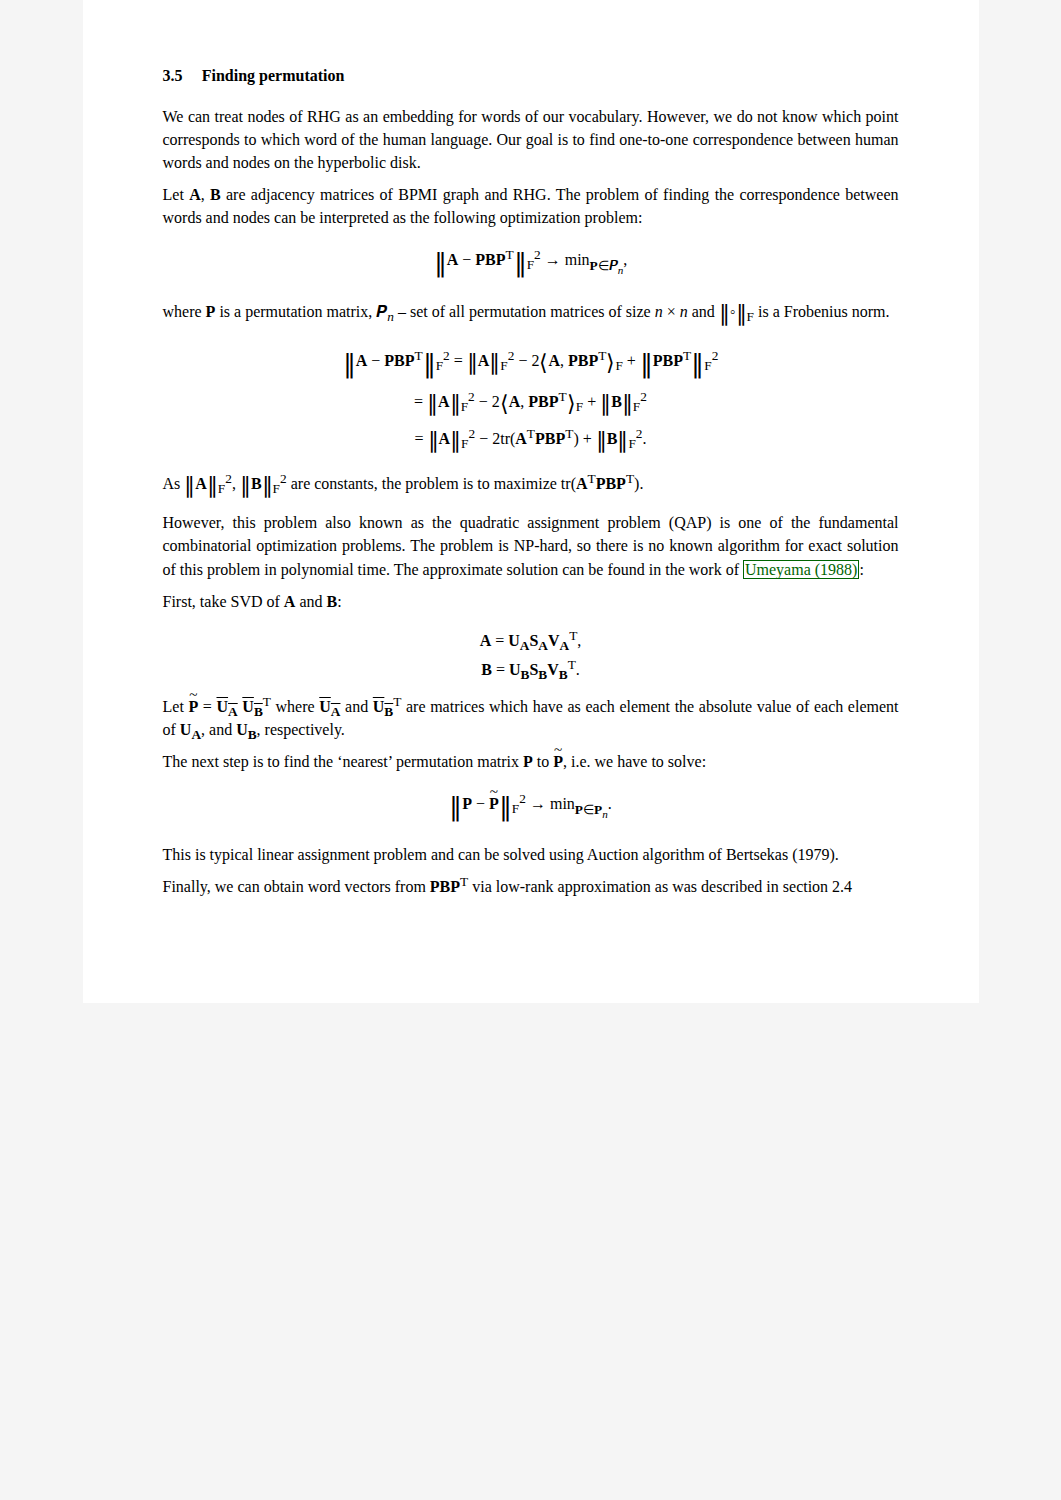3.5 Finding permutation
We can treat nodes of RHG as an embedding for words of our vocabulary. However, we do not know which point corresponds to which word of the human language. Our goal is to find one-to-one correspondence between human words and nodes on the hyperbolic disk.
Let A, B are adjacency matrices of BPMI graph and RHG. The problem of finding the correspondence between words and nodes can be interpreted as the following optimization problem:
∥A − PBPT∥F2 → minP∈𝑷n,
where P is a permutation matrix, 𝑷n – set of all permutation matrices of size n × n and ∥◦∥F is a Frobenius norm.
∥A − PBPT∥F2 = ∥A∥F2 − 2⟨A, PBPT⟩F + ∥PBPT∥F2
= ∥A∥F2 − 2⟨A, PBPT⟩F + ∥B∥F2
= ∥A∥F2 − 2tr(ATPBPT) + ∥B∥F2.
As ∥A∥F2, ∥B∥F2 are constants, the problem is to maximize tr(ATPBPT).
However, this problem also known as the quadratic assignment problem (QAP) is one of the fundamental combinatorial optimization problems. The problem is NP-hard, so there is no known algorithm for exact solution of this problem in polynomial time. The approximate solution can be found in the work of Umeyama (1988):
First, take SVD of A and B:
A = UASAVAT,
B = UBSBVBT.
Let ~P = UA UBT where UA and UBT are matrices which have as each element the absolute value of each element of UA, and UB, respectively.
The next step is to find the ‘nearest’ permutation matrix P to ~P, i.e. we have to solve:
∥P − ~P∥F2 → minP∈Pn.
This is typical linear assignment problem and can be solved using Auction algorithm of Bertsekas (1979).
Finally, we can obtain word vectors from PBPT via low-rank approximation as was described in section 2.4